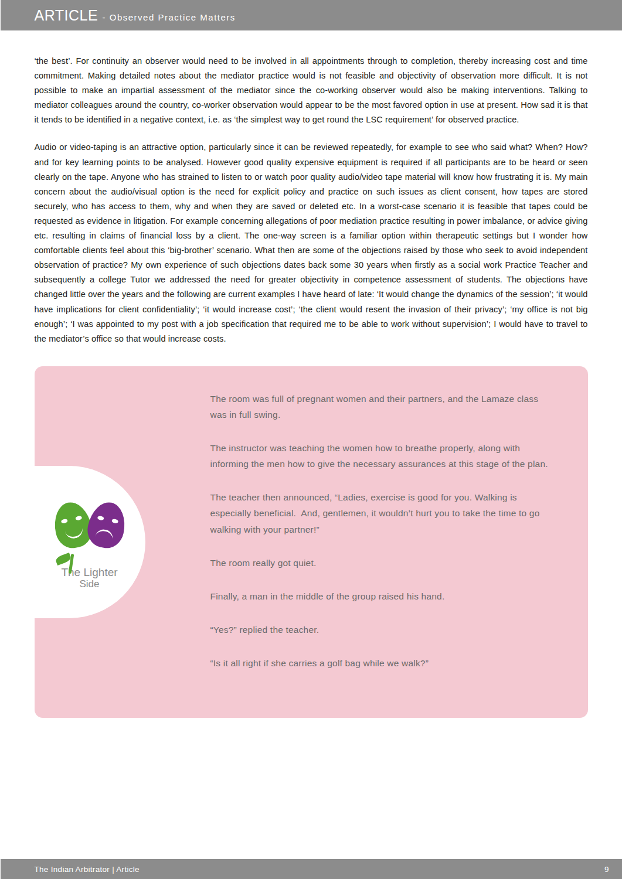ARTICLE - Observed Practice Matters
‘the best’. For continuity an observer would need to be involved in all appointments through to completion, thereby increasing cost and time commitment. Making detailed notes about the mediator practice would is not feasible and objectivity of observation more difficult. It is not possible to make an impartial assessment of the mediator since the co-working observer would also be making interventions. Talking to mediator colleagues around the country, co-worker observation would appear to be the most favored option in use at present. How sad it is that it tends to be identified in a negative context, i.e. as ‘the simplest way to get round the LSC requirement’ for observed practice.
Audio or video-taping is an attractive option, particularly since it can be reviewed repeatedly, for example to see who said what? When? How? and for key learning points to be analysed. However good quality expensive equipment is required if all participants are to be heard or seen clearly on the tape. Anyone who has strained to listen to or watch poor quality audio/video tape material will know how frustrating it is. My main concern about the audio/visual option is the need for explicit policy and practice on such issues as client consent, how tapes are stored securely, who has access to them, why and when they are saved or deleted etc. In a worst-case scenario it is feasible that tapes could be requested as evidence in litigation. For example concerning allegations of poor mediation practice resulting in power imbalance, or advice giving etc. resulting in claims of financial loss by a client. The one-way screen is a familiar option within therapeutic settings but I wonder how comfortable clients feel about this ‘big-brother’ scenario. What then are some of the objections raised by those who seek to avoid independent observation of practice? My own experience of such objections dates back some 30 years when firstly as a social work Practice Teacher and subsequently a college Tutor we addressed the need for greater objectivity in competence assessment of students. The objections have changed little over the years and the following are current examples I have heard of late: ‘It would change the dynamics of the session’; ‘it would have implications for client confidentiality’; ‘it would increase cost’; ‘the client would resent the invasion of their privacy’; ‘my office is not big enough’; ‘I was appointed to my post with a job specification that required me to be able to work without supervision’; I would have to travel to the mediator’s office so that would increase costs.
The Lighter Side
The room was full of pregnant women and their partners, and the Lamaze class was in full swing.
The instructor was teaching the women how to breathe properly, along with informing the men how to give the necessary assurances at this stage of the plan.
The teacher then announced, “Ladies, exercise is good for you. Walking is especially beneficial. And, gentlemen, it wouldn’t hurt you to take the time to go walking with your partner!”
The room really got quiet.
Finally, a man in the middle of the group raised his hand.
“Yes?” replied the teacher.
“Is it all right if she carries a golf bag while we walk?”
The Indian Arbitrator | Article
9